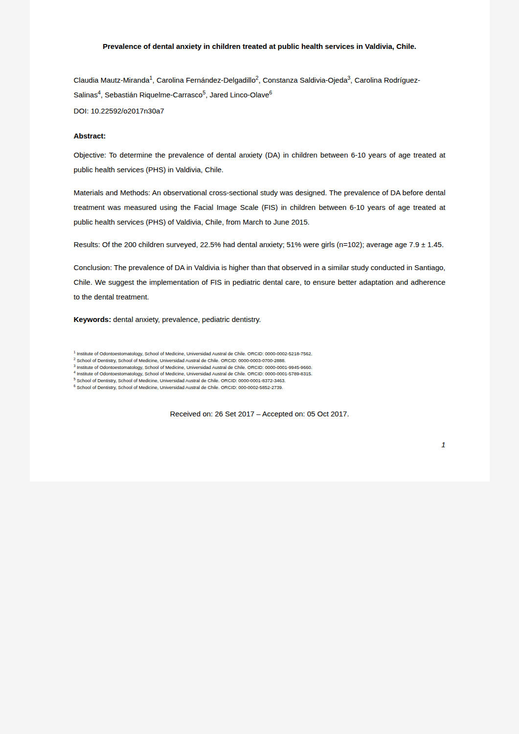Prevalence of dental anxiety in children treated at public health services in Valdivia, Chile.
Claudia Mautz-Miranda1, Carolina Fernández-Delgadillo2, Constanza Saldivia-Ojeda3, Carolina Rodríguez-Salinas4, Sebastián Riquelme-Carrasco5, Jared Linco-Olave6
DOI: 10.22592/o2017n30a7
Abstract:
Objective: To determine the prevalence of dental anxiety (DA) in children between 6-10 years of age treated at public health services (PHS) in Valdivia, Chile.
Materials and Methods: An observational cross-sectional study was designed. The prevalence of DA before dental treatment was measured using the Facial Image Scale (FIS) in children between 6-10 years of age treated at public health services (PHS) of Valdivia, Chile, from March to June 2015.
Results: Of the 200 children surveyed, 22.5% had dental anxiety; 51% were girls (n=102); average age 7.9 ± 1.45.
Conclusion: The prevalence of DA in Valdivia is higher than that observed in a similar study conducted in Santiago, Chile. We suggest the implementation of FIS in pediatric dental care, to ensure better adaptation and adherence to the dental treatment.
Keywords: dental anxiety, prevalence, pediatric dentistry.
1 Institute of Odontoestomatology, School of Medicine, Universidad Austral de Chile. ORCID: 0000-0002-5218-7562.
2 School of Dentistry, School of Medicine, Universidad Austral de Chile. ORCID: 0000-0003-0700-2888.
3 Institute of Odontoestomatology, School of Medicine, Universidad Austral de Chile. ORCID: 0000-0001-9945-9660.
4 Institute of Odontoestomatology, School of Medicine, Universidad Austral de Chile. ORCID: 0000-0001-5789-8315.
5 School of Dentistry, School of Medicine, Universidad Austral de Chile. ORCID: 0000-0001-8372-3463.
6 School of Dentistry, School of Medicine, Universidad Austral de Chile. ORCID: 000-0002-5852-2739.
Received on: 26 Set 2017 – Accepted on: 05 Oct 2017.
1